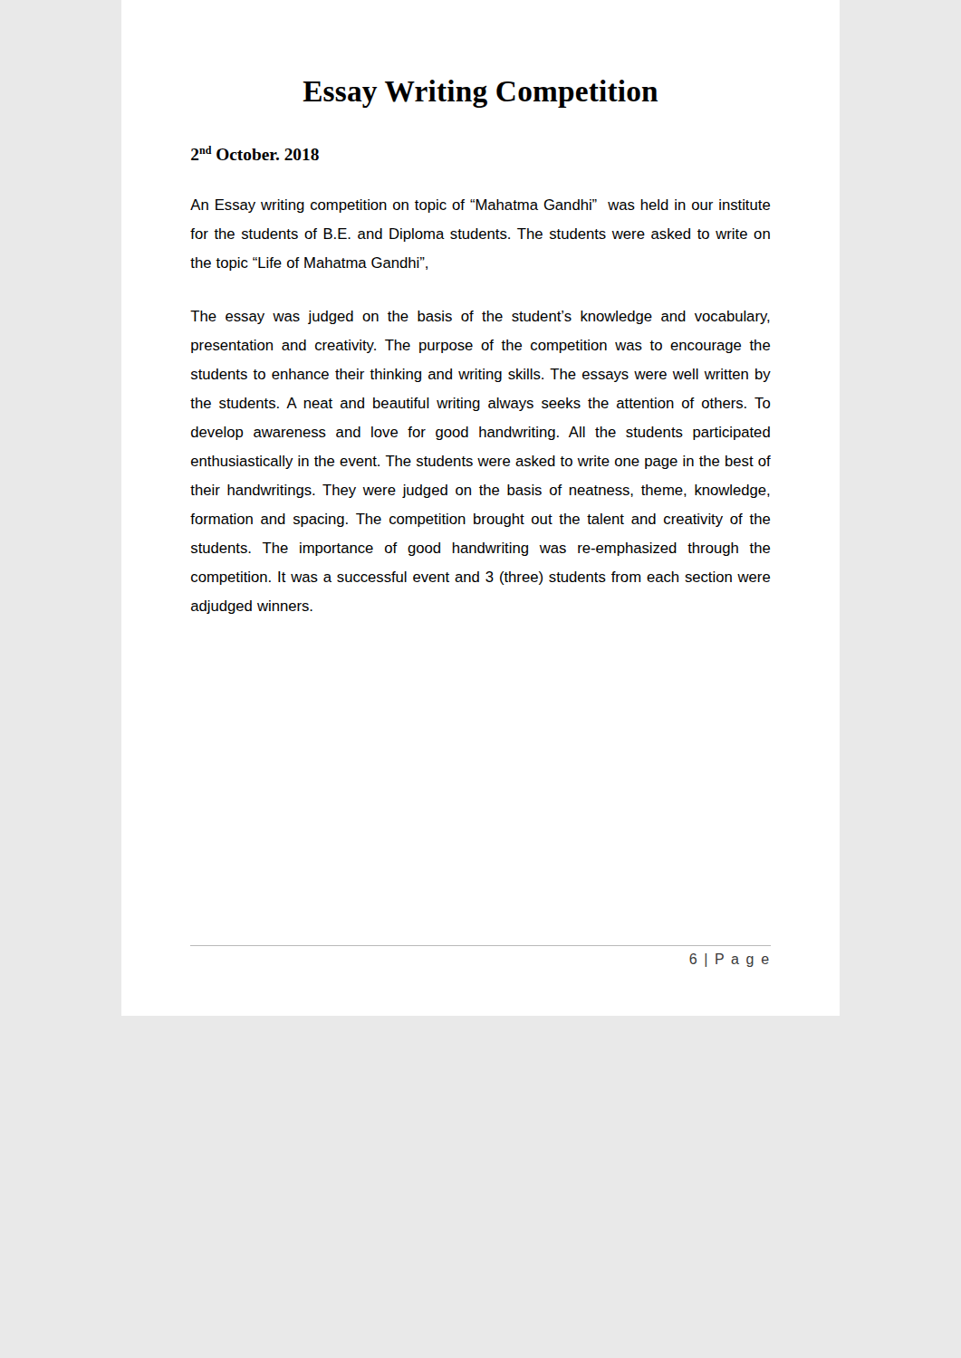Essay Writing Competition
2nd October. 2018
An Essay writing competition on topic of “Mahatma Gandhi” was held in our institute for the students of B.E. and Diploma students. The students were asked to write on the topic “Life of Mahatma Gandhi”,
The essay was judged on the basis of the student’s knowledge and vocabulary, presentation and creativity. The purpose of the competition was to encourage the students to enhance their thinking and writing skills. The essays were well written by the students. A neat and beautiful writing always seeks the attention of others. To develop awareness and love for good handwriting. All the students participated enthusiastically in the event. The students were asked to write one page in the best of their handwritings. They were judged on the basis of neatness, theme, knowledge, formation and spacing. The competition brought out the talent and creativity of the students. The importance of good handwriting was re-emphasized through the competition. It was a successful event and 3 (three) students from each section were adjudged winners.
6 | P a g e